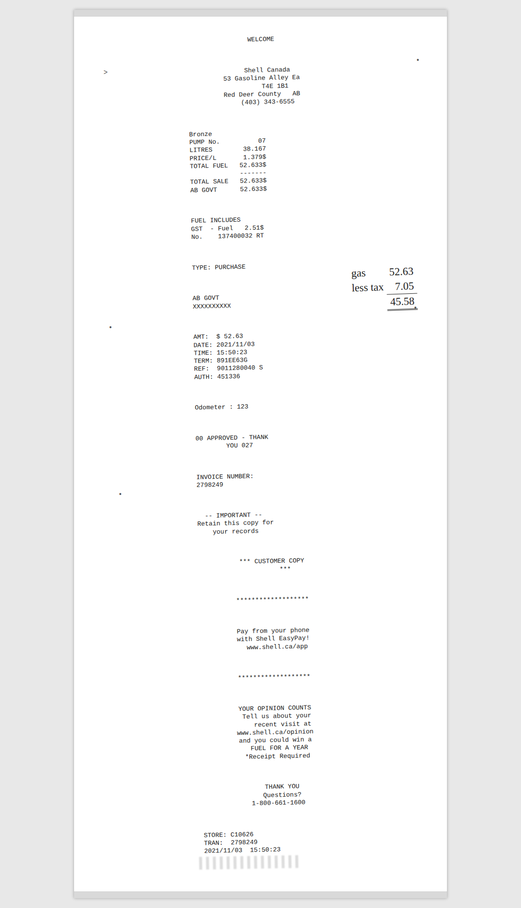> • • • •
WELCOME
Shell Canada 53 Gasoline Alley Ea T4E 1B1 Red Deer County AB (403) 343-6555
Bronze PUMP No. 07 LITRES 38.167 PRICE/L 1.379$ TOTAL FUEL 52.633$ ------- TOTAL SALE 52.633$ AB GOVT 52.633$
FUEL INCLUDES GST - Fuel 2.51$ No. 137400032 RT
TYPE: PURCHASE
AB GOVT XXXXXXXXXX
AMT: $ 52.63 DATE: 2021/11/03 TIME: 15:50:23 TERM: 891EE63G REF: 9011280040 S AUTH: 451336
Odometer : 123
00 APPROVED - THANK YOU 027
INVOICE NUMBER: 2798249
-- IMPORTANT -- Retain this copy for your records
*** CUSTOMER COPY ***
*******************
Pay from your phone with Shell EasyPay! www.shell.ca/app
*******************
YOUR OPINION COUNTS Tell us about your recent visit at www.shell.ca/opinion and you could win a FUEL FOR A YEAR *Receipt Required
THANK YOU Questions? 1-800-661-1600
STORE: C10626 TRAN: 2798249 2021/11/03 15:50:23
| gas | 52.63 |
| less tax | 7.05 |
| | 45.58 |